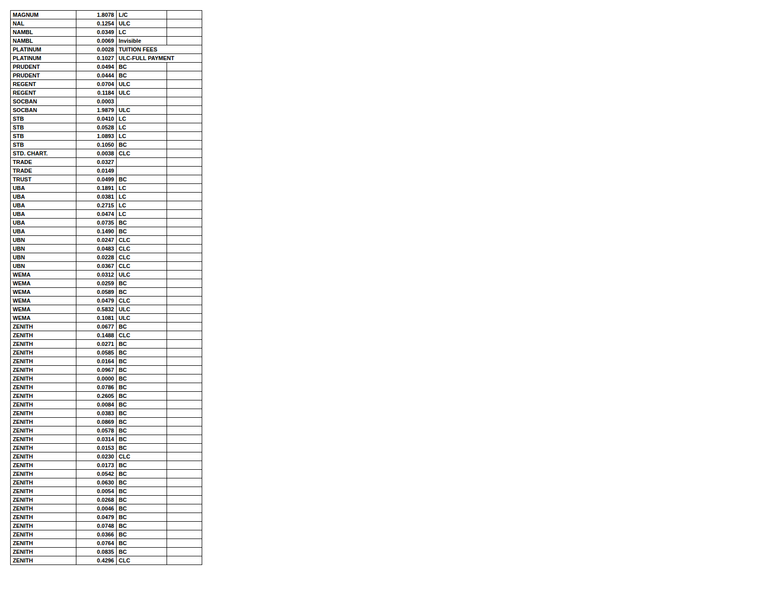| MAGNUM | 1.8078 | L/C | |
| NAL | 0.1254 | ULC | |
| NAMBL | 0.0349 | LC | |
| NAMBL | 0.0069 | Invisible | |
| PLATINUM | 0.0028 | TUITION FEES |
| PLATINUM | 0.1027 | ULC-FULL PAYMENT |
| PRUDENT | 0.0494 | BC | |
| PRUDENT | 0.0444 | BC | |
| REGENT | 0.0704 | ULC | |
| REGENT | 0.1184 | ULC | |
| SOCBAN | 0.0003 | | |
| SOCBAN | 1.9879 | ULC | |
| STB | 0.0410 | LC | |
| STB | 0.0528 | LC | |
| STB | 1.0893 | LC | |
| STB | 0.1050 | BC | |
| STD. CHART. | 0.0038 | CLC | |
| TRADE | 0.0327 | | |
| TRADE | 0.0149 | | |
| TRUST | 0.0499 | BC | |
| UBA | 0.1891 | LC | |
| UBA | 0.0381 | LC | |
| UBA | 0.2715 | LC | |
| UBA | 0.0474 | LC | |
| UBA | 0.0735 | BC | |
| UBA | 0.1490 | BC | |
| UBN | 0.0247 | CLC | |
| UBN | 0.0483 | CLC | |
| UBN | 0.0228 | CLC | |
| UBN | 0.0367 | CLC | |
| WEMA | 0.0312 | ULC | |
| WEMA | 0.0259 | BC | |
| WEMA | 0.0589 | BC | |
| WEMA | 0.0479 | CLC | |
| WEMA | 0.5832 | ULC | |
| WEMA | 0.1081 | ULC | |
| ZENITH | 0.0677 | BC | |
| ZENITH | 0.1488 | CLC | |
| ZENITH | 0.0271 | BC | |
| ZENITH | 0.0585 | BC | |
| ZENITH | 0.0164 | BC | |
| ZENITH | 0.0967 | BC | |
| ZENITH | 0.0000 | BC | |
| ZENITH | 0.0786 | BC | |
| ZENITH | 0.2605 | BC | |
| ZENITH | 0.0084 | BC | |
| ZENITH | 0.0383 | BC | |
| ZENITH | 0.0869 | BC | |
| ZENITH | 0.0578 | BC | |
| ZENITH | 0.0314 | BC | |
| ZENITH | 0.0153 | BC | |
| ZENITH | 0.0230 | CLC | |
| ZENITH | 0.0173 | BC | |
| ZENITH | 0.0542 | BC | |
| ZENITH | 0.0630 | BC | |
| ZENITH | 0.0054 | BC | |
| ZENITH | 0.0268 | BC | |
| ZENITH | 0.0046 | BC | |
| ZENITH | 0.0479 | BC | |
| ZENITH | 0.0748 | BC | |
| ZENITH | 0.0366 | BC | |
| ZENITH | 0.0764 | BC | |
| ZENITH | 0.0835 | BC | |
| ZENITH | 0.4296 | CLC | |